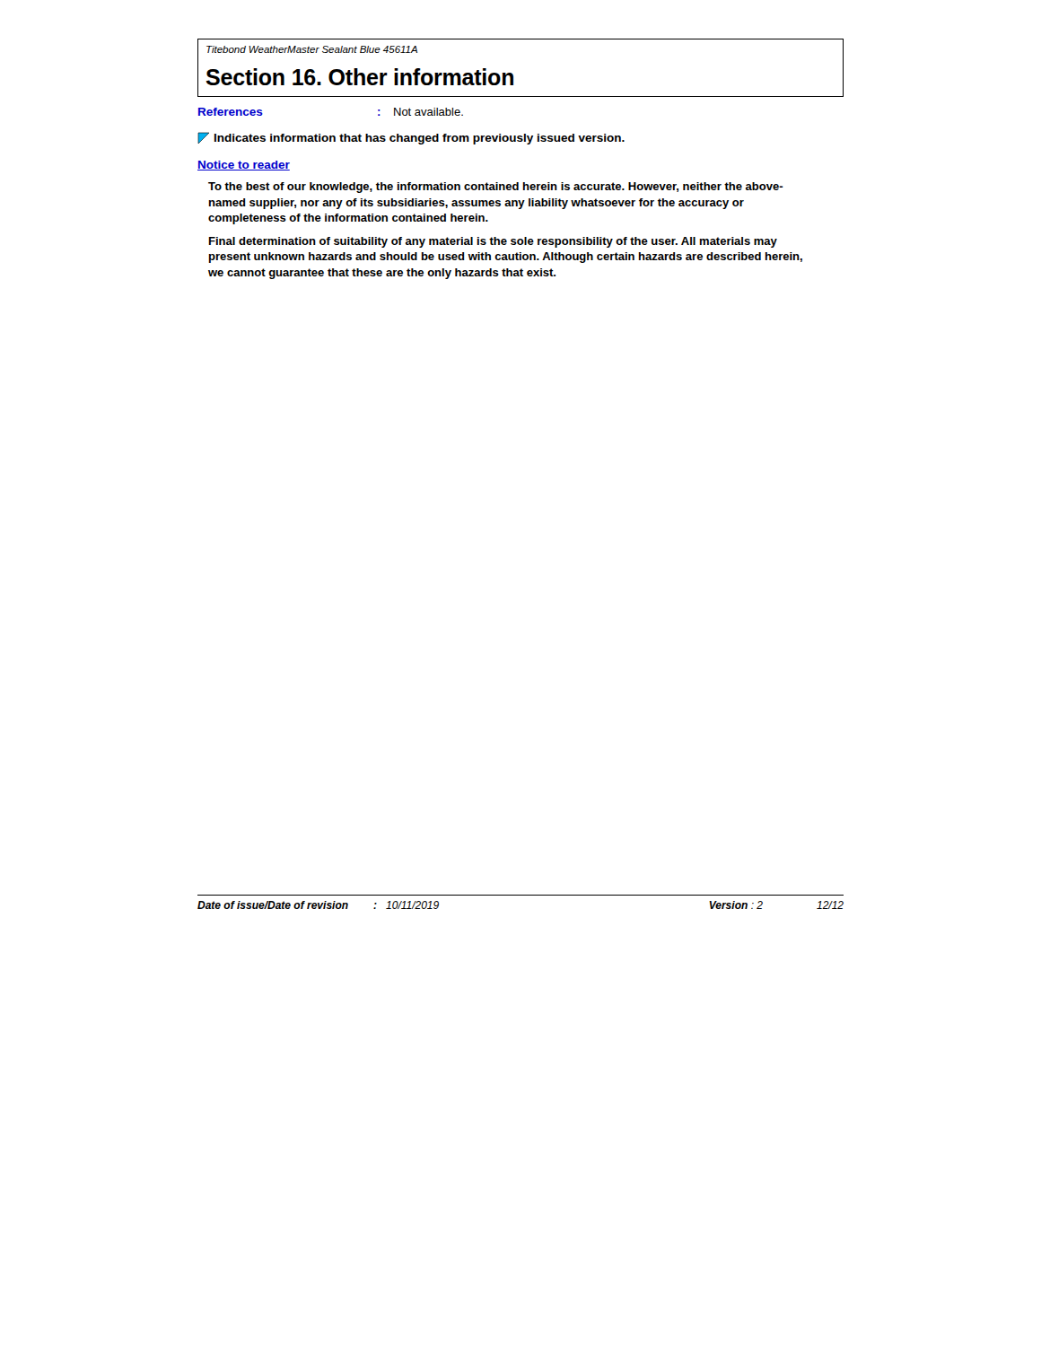Titebond WeatherMaster Sealant Blue 45611A
Section 16. Other information
References
:
Not available.
Indicates information that has changed from previously issued version.
Notice to reader
To the best of our knowledge, the information contained herein is accurate. However, neither the above-named supplier, nor any of its subsidiaries, assumes any liability whatsoever for the accuracy or completeness of the information contained herein.
Final determination of suitability of any material is the sole responsibility of the user. All materials may present unknown hazards and should be used with caution. Although certain hazards are described herein, we cannot guarantee that these are the only hazards that exist.
Date of issue/Date of revision
:
10/11/2019
Version : 2
12/12